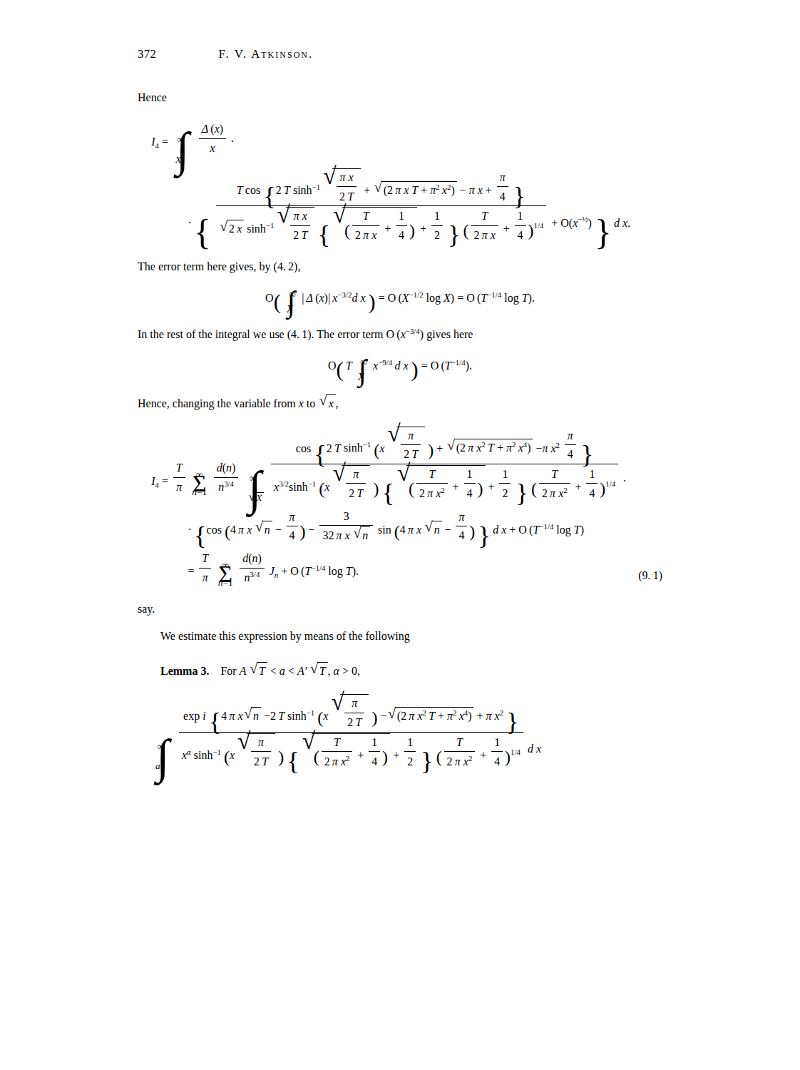372 F. V. Atkinson.
Hence
I4 = ∫∞X Δ (x) x · · { T cos {2 T sinh−1 π x 2 T + (2 π x T + π2 x2) − π x + π 4 } 2 x sinh−1 π x 2 T { (T 2 π x + 14) + 12 } (T 2 π x + 14)1/4 + O(x−½) } d x.
The error term here gives, by (4. 2),
O( ∫∞X | Δ (x)| x−3/2d x ) = O (X−1/2 log X) = O (T−1/4 log T).
In the rest of the integral we use (4. 1). The error term O (x−3/4) gives here
O( T ∫∞X x−9/4 d x ) = O (T−1/4).
Hence, changing the variable from x to x,
I4 = Tπ Σ∞n=1 d(n) n3/4 ∫∞X cos {2 T sinh−1 (x π 2 T ) + (2 π x2 T + π2 x4) −π x2 π 4 } x3/2sinh−1 (x π 2 T ) { (T 2 π x2 + 14) + 12 } (T 2 π x2 + 14)1/4  · · {cos (4 π x n − π 4) − 332 π x n sin (4 π x n − π 4) } d x + O (T−1/4 log T) = Tπ Σ∞n=1 d(n) n3/4 Jn + O (T−1/4 log T). (9. 1)
say.
  We estimate this expression by means of the following
  Lemma 3. For A T < a < A′ T, α > 0,
∫∞a exp i {4 π x n −2 T sinh−1 (x π 2 T ) −(2 π x2 T + π2 x4) + π x2 } xα sinh−1 (x π 2 T ) { (T 2 π x2 + 14) + 12 } (T 2 π x2 + 14)1/4  d x